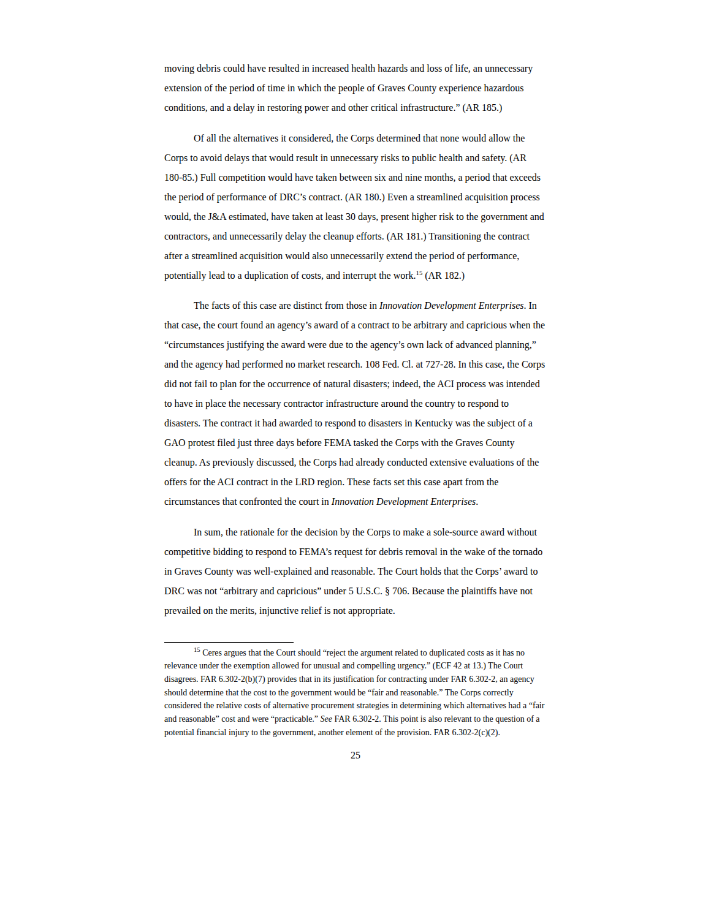moving debris could have resulted in increased health hazards and loss of life, an unnecessary extension of the period of time in which the people of Graves County experience hazardous conditions, and a delay in restoring power and other critical infrastructure.” (AR 185.)
Of all the alternatives it considered, the Corps determined that none would allow the Corps to avoid delays that would result in unnecessary risks to public health and safety. (AR 180-85.) Full competition would have taken between six and nine months, a period that exceeds the period of performance of DRC’s contract. (AR 180.) Even a streamlined acquisition process would, the J&A estimated, have taken at least 30 days, present higher risk to the government and contractors, and unnecessarily delay the cleanup efforts. (AR 181.) Transitioning the contract after a streamlined acquisition would also unnecessarily extend the period of performance, potentially lead to a duplication of costs, and interrupt the work.15 (AR 182.)
The facts of this case are distinct from those in Innovation Development Enterprises. In that case, the court found an agency’s award of a contract to be arbitrary and capricious when the “circumstances justifying the award were due to the agency’s own lack of advanced planning,” and the agency had performed no market research. 108 Fed. Cl. at 727-28. In this case, the Corps did not fail to plan for the occurrence of natural disasters; indeed, the ACI process was intended to have in place the necessary contractor infrastructure around the country to respond to disasters. The contract it had awarded to respond to disasters in Kentucky was the subject of a GAO protest filed just three days before FEMA tasked the Corps with the Graves County cleanup. As previously discussed, the Corps had already conducted extensive evaluations of the offers for the ACI contract in the LRD region. These facts set this case apart from the circumstances that confronted the court in Innovation Development Enterprises.
In sum, the rationale for the decision by the Corps to make a sole-source award without competitive bidding to respond to FEMA’s request for debris removal in the wake of the tornado in Graves County was well-explained and reasonable. The Court holds that the Corps’ award to DRC was not “arbitrary and capricious” under 5 U.S.C. § 706. Because the plaintiffs have not prevailed on the merits, injunctive relief is not appropriate.
15 Ceres argues that the Court should “reject the argument related to duplicated costs as it has no relevance under the exemption allowed for unusual and compelling urgency.” (ECF 42 at 13.) The Court disagrees. FAR 6.302-2(b)(7) provides that in its justification for contracting under FAR 6.302-2, an agency should determine that the cost to the government would be “fair and reasonable.” The Corps correctly considered the relative costs of alternative procurement strategies in determining which alternatives had a “fair and reasonable” cost and were “practicable.” See FAR 6.302-2. This point is also relevant to the question of a potential financial injury to the government, another element of the provision. FAR 6.302-2(c)(2).
25